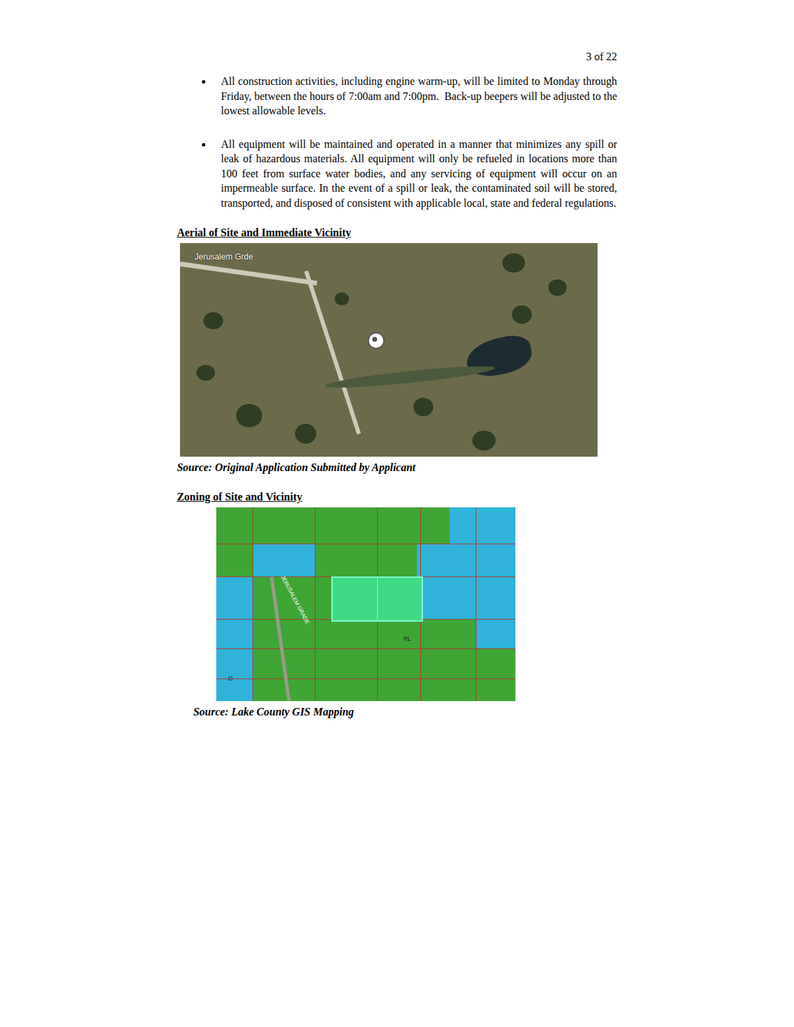3 of 22
All construction activities, including engine warm-up, will be limited to Monday through Friday, between the hours of 7:00am and 7:00pm. Back-up beepers will be adjusted to the lowest allowable levels.
All equipment will be maintained and operated in a manner that minimizes any spill or leak of hazardous materials. All equipment will only be refueled in locations more than 100 feet from surface water bodies, and any servicing of equipment will occur on an impermeable surface. In the event of a spill or leak, the contaminated soil will be stored, transported, and disposed of consistent with applicable local, state and federal regulations.
Aerial of Site and Immediate Vicinity
Jerusalem Grde
Source: Original Application Submitted by Applicant
Zoning of Site and Vicinity
JERUSALEM GRADE
RL
O
Source: Lake County GIS Mapping